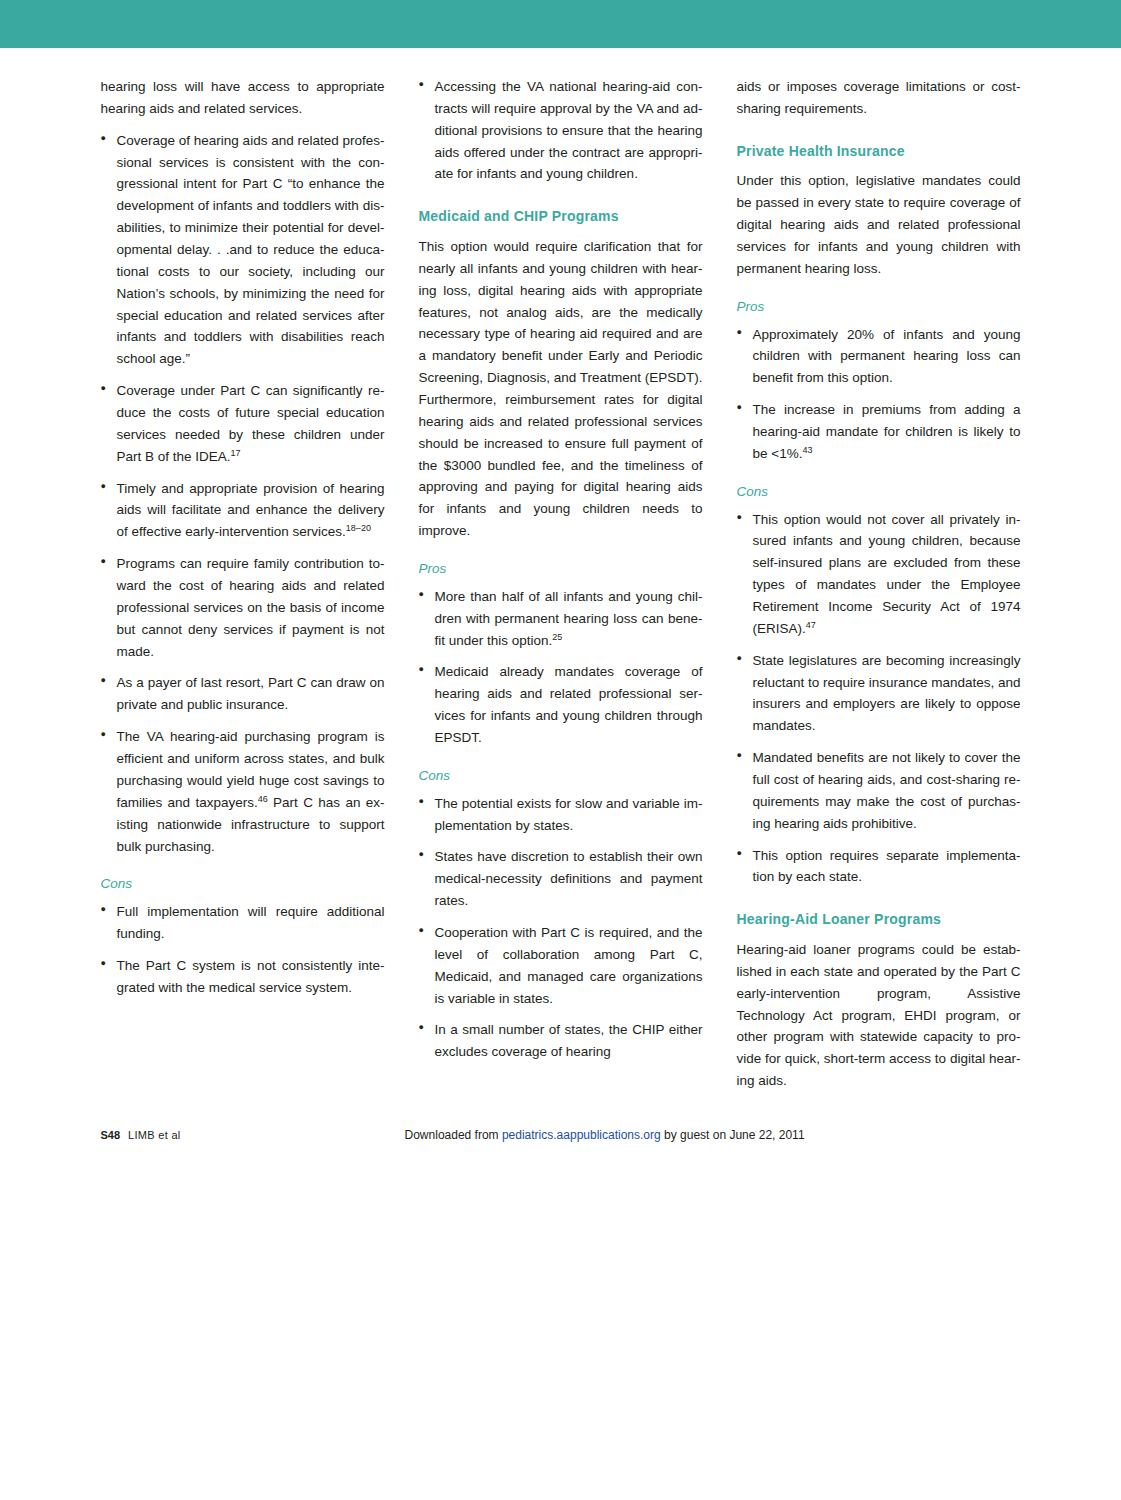hearing loss will have access to appropriate hearing aids and related services.
Coverage of hearing aids and related professional services is consistent with the congressional intent for Part C “to enhance the development of infants and toddlers with disabilities, to minimize their potential for developmental delay. . .and to reduce the educational costs to our society, including our Nation’s schools, by minimizing the need for special education and related services after infants and toddlers with disabilities reach school age.”
Coverage under Part C can significantly reduce the costs of future special education services needed by these children under Part B of the IDEA.17
Timely and appropriate provision of hearing aids will facilitate and enhance the delivery of effective early-intervention services.18–20
Programs can require family contribution toward the cost of hearing aids and related professional services on the basis of income but cannot deny services if payment is not made.
As a payer of last resort, Part C can draw on private and public insurance.
The VA hearing-aid purchasing program is efficient and uniform across states, and bulk purchasing would yield huge cost savings to families and taxpayers.46 Part C has an existing nationwide infrastructure to support bulk purchasing.
Cons
Full implementation will require additional funding.
The Part C system is not consistently integrated with the medical service system.
Accessing the VA national hearing-aid contracts will require approval by the VA and additional provisions to ensure that the hearing aids offered under the contract are appropriate for infants and young children.
Medicaid and CHIP Programs
This option would require clarification that for nearly all infants and young children with hearing loss, digital hearing aids with appropriate features, not analog aids, are the medically necessary type of hearing aid required and are a mandatory benefit under Early and Periodic Screening, Diagnosis, and Treatment (EPSDT). Furthermore, reimbursement rates for digital hearing aids and related professional services should be increased to ensure full payment of the $3000 bundled fee, and the timeliness of approving and paying for digital hearing aids for infants and young children needs to improve.
Pros
More than half of all infants and young children with permanent hearing loss can benefit under this option.25
Medicaid already mandates coverage of hearing aids and related professional services for infants and young children through EPSDT.
Cons
The potential exists for slow and variable implementation by states.
States have discretion to establish their own medical-necessity definitions and payment rates.
Cooperation with Part C is required, and the level of collaboration among Part C, Medicaid, and managed care organizations is variable in states.
In a small number of states, the CHIP either excludes coverage of hearing
aids or imposes coverage limitations or cost-sharing requirements.
Private Health Insurance
Under this option, legislative mandates could be passed in every state to require coverage of digital hearing aids and related professional services for infants and young children with permanent hearing loss.
Pros
Approximately 20% of infants and young children with permanent hearing loss can benefit from this option.
The increase in premiums from adding a hearing-aid mandate for children is likely to be <1%.43
Cons
This option would not cover all privately insured infants and young children, because self-insured plans are excluded from these types of mandates under the Employee Retirement Income Security Act of 1974 (ERISA).47
State legislatures are becoming increasingly reluctant to require insurance mandates, and insurers and employers are likely to oppose mandates.
Mandated benefits are not likely to cover the full cost of hearing aids, and cost-sharing requirements may make the cost of purchasing hearing aids prohibitive.
This option requires separate implementation by each state.
Hearing-Aid Loaner Programs
Hearing-aid loaner programs could be established in each state and operated by the Part C early-intervention program, Assistive Technology Act program, EHDI program, or other program with statewide capacity to provide for quick, short-term access to digital hearing aids.
S48 LIMB et al Downloaded from pediatrics.aappublications.org by guest on June 22, 2011